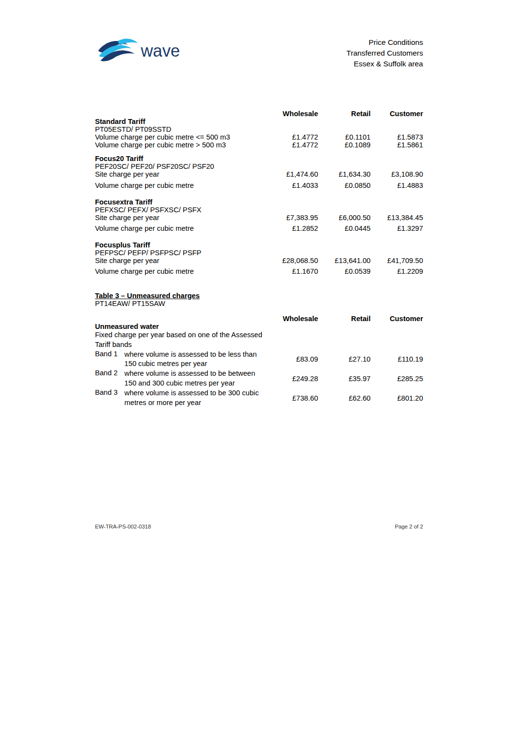wave
Price Conditions
Transferred Customers
Essex & Suffolk area
| | Wholesale | Retail | Customer |
| --- | --- | --- | --- |
| Standard Tariff | | | |
| PT05ESTD/ PT09SSTD | | | |
| Volume charge per cubic metre <= 500 m3 | £1.4772 | £0.1101 | £1.5873 |
| Volume charge per cubic metre > 500 m3 | £1.4772 | £0.1089 | £1.5861 |
| Focus20 Tariff | | | |
| PEF20SC/ PEF20/ PSF20SC/ PSF20 | | | |
| Site charge per year | £1,474.60 | £1,634.30 | £3,108.90 |
| Volume charge per cubic metre | £1.4033 | £0.0850 | £1.4883 |
| Focusextra Tariff | | | |
| PEFXSC/ PEFX/ PSFXSC/ PSFX | | | |
| Site charge per year | £7,383.95 | £6,000.50 | £13,384.45 |
| Volume charge per cubic metre | £1.2852 | £0.0445 | £1.3297 |
| Focusplus Tariff | | | |
| PEFPSC/ PEFP/ PSFPSC/ PSFP | | | |
| Site charge per year | £28,068.50 | £13,641.00 | £41,709.50 |
| Volume charge per cubic metre | £1.1670 | £0.0539 | £1.2209 |
Table 3 – Unmeasured charges
PT14EAW/ PT15SAW
| | Wholesale | Retail | Customer |
| --- | --- | --- | --- |
| Unmeasured water | | | |
| Fixed charge per year based on one of the Assessed Tariff bands | | | |
| Band 1 | where volume is assessed to be less than 150 cubic metres per year | £83.09 | £27.10 | £110.19 |
| Band 2 | where volume is assessed to be between 150 and 300 cubic metres per year | £249.28 | £35.97 | £285.25 |
| Band 3 | where volume is assessed to be 300 cubic metres or more per year | £738.60 | £62.60 | £801.20 |
EW-TRA-PS-002-0318 Page 2 of 2